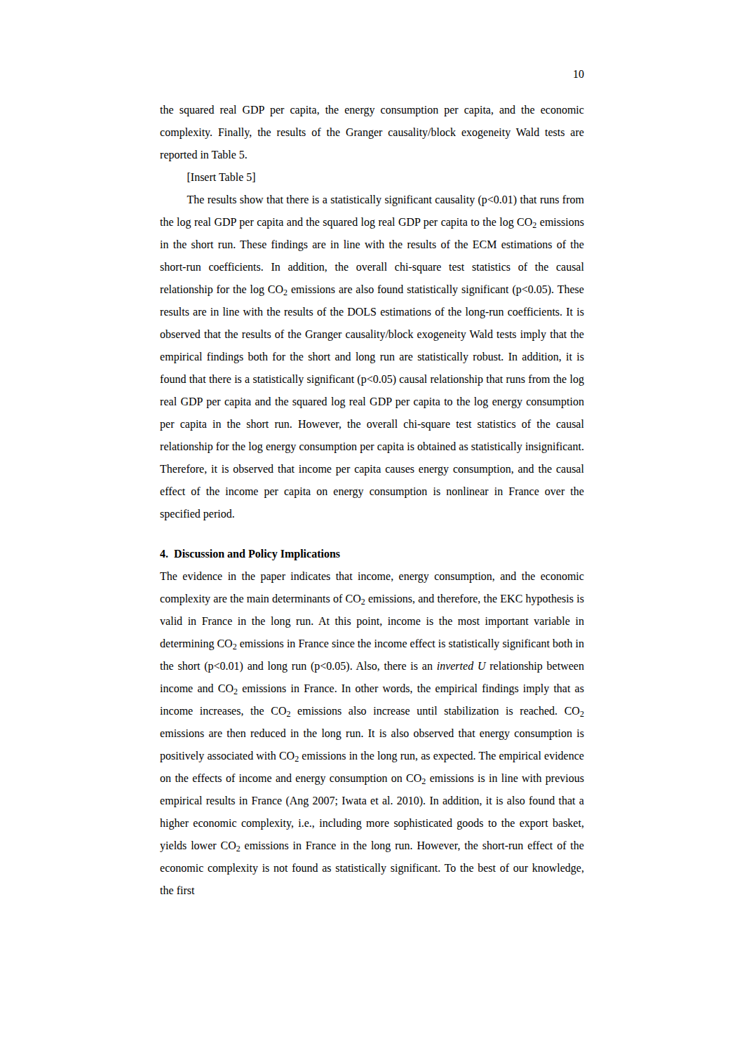10
the squared real GDP per capita, the energy consumption per capita, and the economic complexity. Finally, the results of the Granger causality/block exogeneity Wald tests are reported in Table 5.
[Insert Table 5]
The results show that there is a statistically significant causality (p<0.01) that runs from the log real GDP per capita and the squared log real GDP per capita to the log CO2 emissions in the short run. These findings are in line with the results of the ECM estimations of the short-run coefficients. In addition, the overall chi-square test statistics of the causal relationship for the log CO2 emissions are also found statistically significant (p<0.05). These results are in line with the results of the DOLS estimations of the long-run coefficients. It is observed that the results of the Granger causality/block exogeneity Wald tests imply that the empirical findings both for the short and long run are statistically robust. In addition, it is found that there is a statistically significant (p<0.05) causal relationship that runs from the log real GDP per capita and the squared log real GDP per capita to the log energy consumption per capita in the short run. However, the overall chi-square test statistics of the causal relationship for the log energy consumption per capita is obtained as statistically insignificant. Therefore, it is observed that income per capita causes energy consumption, and the causal effect of the income per capita on energy consumption is nonlinear in France over the specified period.
4. Discussion and Policy Implications
The evidence in the paper indicates that income, energy consumption, and the economic complexity are the main determinants of CO2 emissions, and therefore, the EKC hypothesis is valid in France in the long run. At this point, income is the most important variable in determining CO2 emissions in France since the income effect is statistically significant both in the short (p<0.01) and long run (p<0.05). Also, there is an inverted U relationship between income and CO2 emissions in France. In other words, the empirical findings imply that as income increases, the CO2 emissions also increase until stabilization is reached. CO2 emissions are then reduced in the long run. It is also observed that energy consumption is positively associated with CO2 emissions in the long run, as expected. The empirical evidence on the effects of income and energy consumption on CO2 emissions is in line with previous empirical results in France (Ang 2007; Iwata et al. 2010). In addition, it is also found that a higher economic complexity, i.e., including more sophisticated goods to the export basket, yields lower CO2 emissions in France in the long run. However, the short-run effect of the economic complexity is not found as statistically significant. To the best of our knowledge, the first